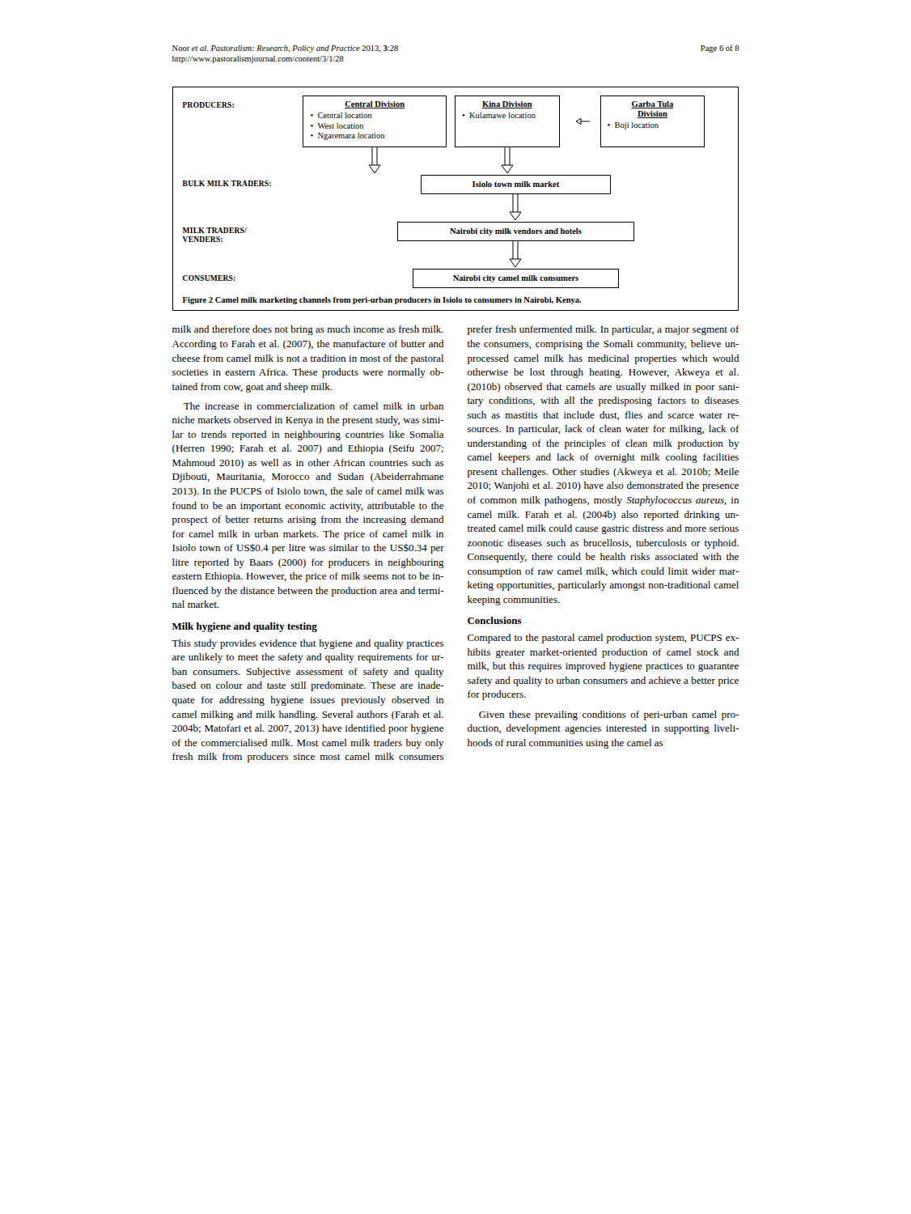Noor et al. Pastoralism: Research, Policy and Practice 2013, 3:28
http://www.pastoralismjournal.com/content/3/1/28
Page 6 of 8
PRODUCERS:
Central Division
Central location
West location
Ngaremara location
Kina Division
Kulamawe location
Garba Tula
Division
Boji location
BULK MILK TRADERS:
Isiolo town milk market
MILK TRADERS/
VENDERS:
Nairobi city milk vendors and hotels
CONSUMERS:
Nairobi city camel milk consumers
Figure 2 Camel milk marketing channels from peri-urban producers in Isiolo to consumers in Nairobi, Kenya.
milk and therefore does not bring as much income as fresh milk. According to Farah et al. (2007), the manufacture of butter and cheese from camel milk is not a tradition in most of the pastoral societies in eastern Africa. These products were normally obtained from cow, goat and sheep milk.
The increase in commercialization of camel milk in urban niche markets observed in Kenya in the present study, was similar to trends reported in neighbouring countries like Somalia (Herren 1990; Farah et al. 2007) and Ethiopia (Seifu 2007; Mahmoud 2010) as well as in other African countries such as Djibouti, Mauritania, Morocco and Sudan (Abeiderrahmane 2013). In the PUCPS of Isiolo town, the sale of camel milk was found to be an important economic activity, attributable to the prospect of better returns arising from the increasing demand for camel milk in urban markets. The price of camel milk in Isiolo town of US$0.4 per litre was similar to the US$0.34 per litre reported by Baars (2000) for producers in neighbouring eastern Ethiopia. However, the price of milk seems not to be influenced by the distance between the production area and terminal market.
Milk hygiene and quality testing
This study provides evidence that hygiene and quality practices are unlikely to meet the safety and quality requirements for urban consumers. Subjective assessment of safety and quality based on colour and taste still predominate. These are inadequate for addressing hygiene issues previously observed in camel milking and milk handling. Several authors (Farah et al. 2004b; Matofari et al. 2007, 2013) have identified poor hygiene of the commercialised milk. Most camel milk traders buy only fresh milk from producers since most camel milk consumers prefer fresh unfermented milk. In particular, a major segment of the consumers, comprising the Somali community, believe unprocessed camel milk has medicinal properties which would otherwise be lost through heating. However, Akweya et al. (2010b) observed that camels are usually milked in poor sanitary conditions, with all the predisposing factors to diseases such as mastitis that include dust, flies and scarce water resources. In particular, lack of clean water for milking, lack of understanding of the principles of clean milk production by camel keepers and lack of overnight milk cooling facilities present challenges. Other studies (Akweya et al. 2010b; Meile 2010; Wanjohi et al. 2010) have also demonstrated the presence of common milk pathogens, mostly Staphylococcus aureus, in camel milk. Farah et al. (2004b) also reported drinking untreated camel milk could cause gastric distress and more serious zoonotic diseases such as brucellosis, tuberculosis or typhoid. Consequently, there could be health risks associated with the consumption of raw camel milk, which could limit wider marketing opportunities, particularly amongst non-traditional camel keeping communities.
Conclusions
Compared to the pastoral camel production system, PUCPS exhibits greater market-oriented production of camel stock and milk, but this requires improved hygiene practices to guarantee safety and quality to urban consumers and achieve a better price for producers.
Given these prevailing conditions of peri-urban camel production, development agencies interested in supporting livelihoods of rural communities using the camel as